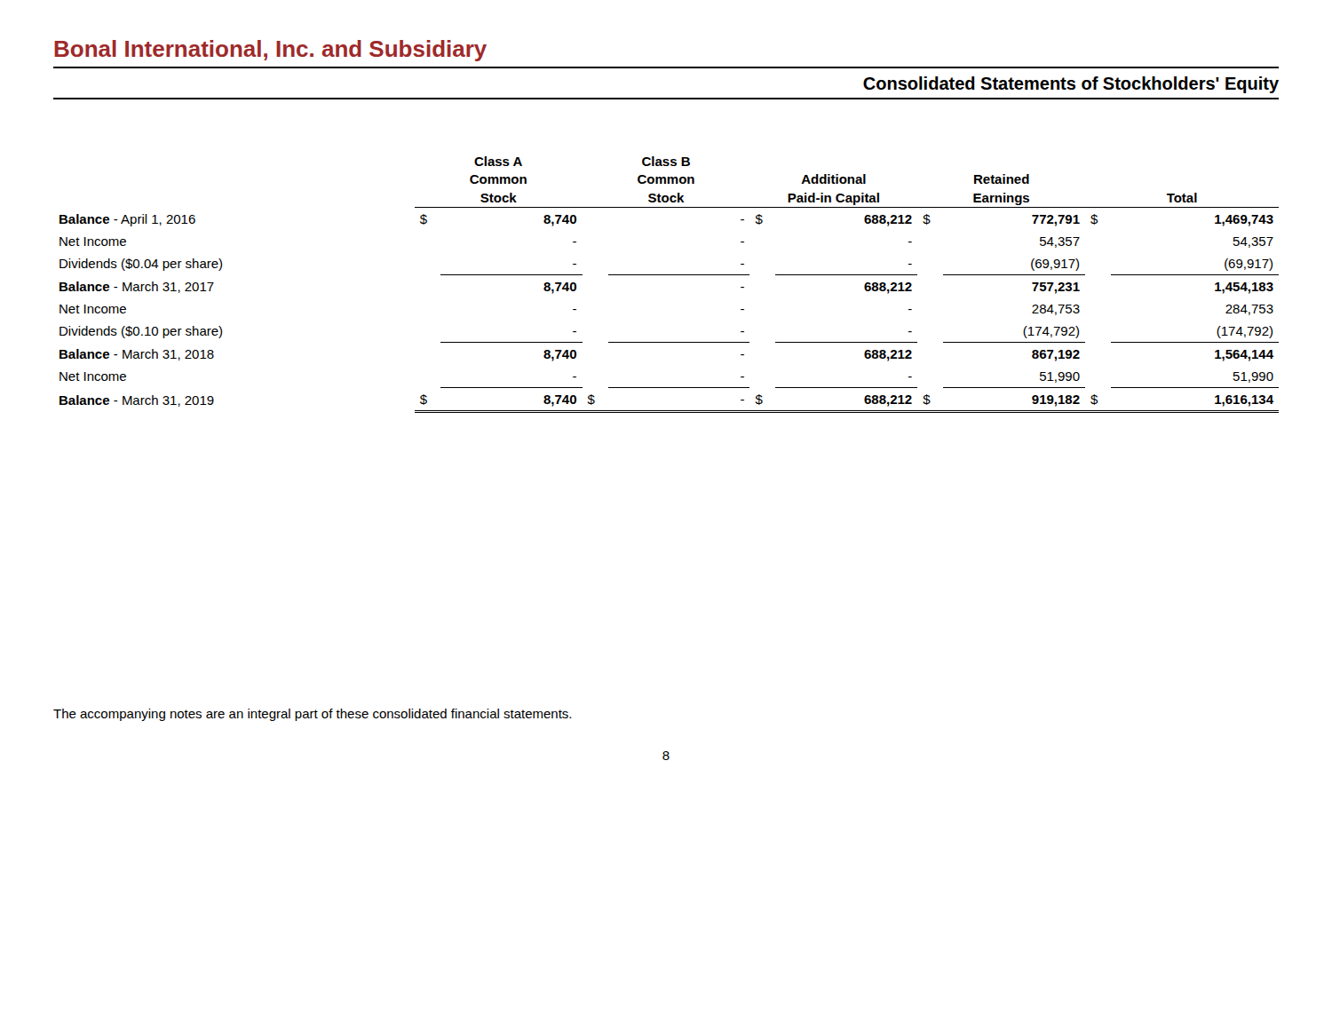Bonal International, Inc. and Subsidiary
Consolidated Statements of Stockholders' Equity
| | Class A Common Stock | Class B Common Stock | Additional Paid-in Capital | Retained Earnings | Total |
| --- | --- | --- | --- | --- | --- |
| Balance - April 1, 2016 | $ | 8,740 | | - | $ | 688,212 | $ | 772,791 | $ | 1,469,743 |
| Net Income | | - | | - | | - | | 54,357 | | 54,357 |
| Dividends ($0.04 per share) | | - | | - | | - | | (69,917) | | (69,917) |
| Balance - March 31, 2017 | | 8,740 | | - | | 688,212 | | 757,231 | | 1,454,183 |
| Net Income | | - | | - | | - | | 284,753 | | 284,753 |
| Dividends ($0.10 per share) | | - | | - | | - | | (174,792) | | (174,792) |
| Balance - March 31, 2018 | | 8,740 | | - | | 688,212 | | 867,192 | | 1,564,144 |
| Net Income | | - | | - | | - | | 51,990 | | 51,990 |
| Balance - March 31, 2019 | $ | 8,740 | $ | - | $ | 688,212 | $ | 919,182 | $ | 1,616,134 |
The accompanying notes are an integral part of these consolidated financial statements.
8